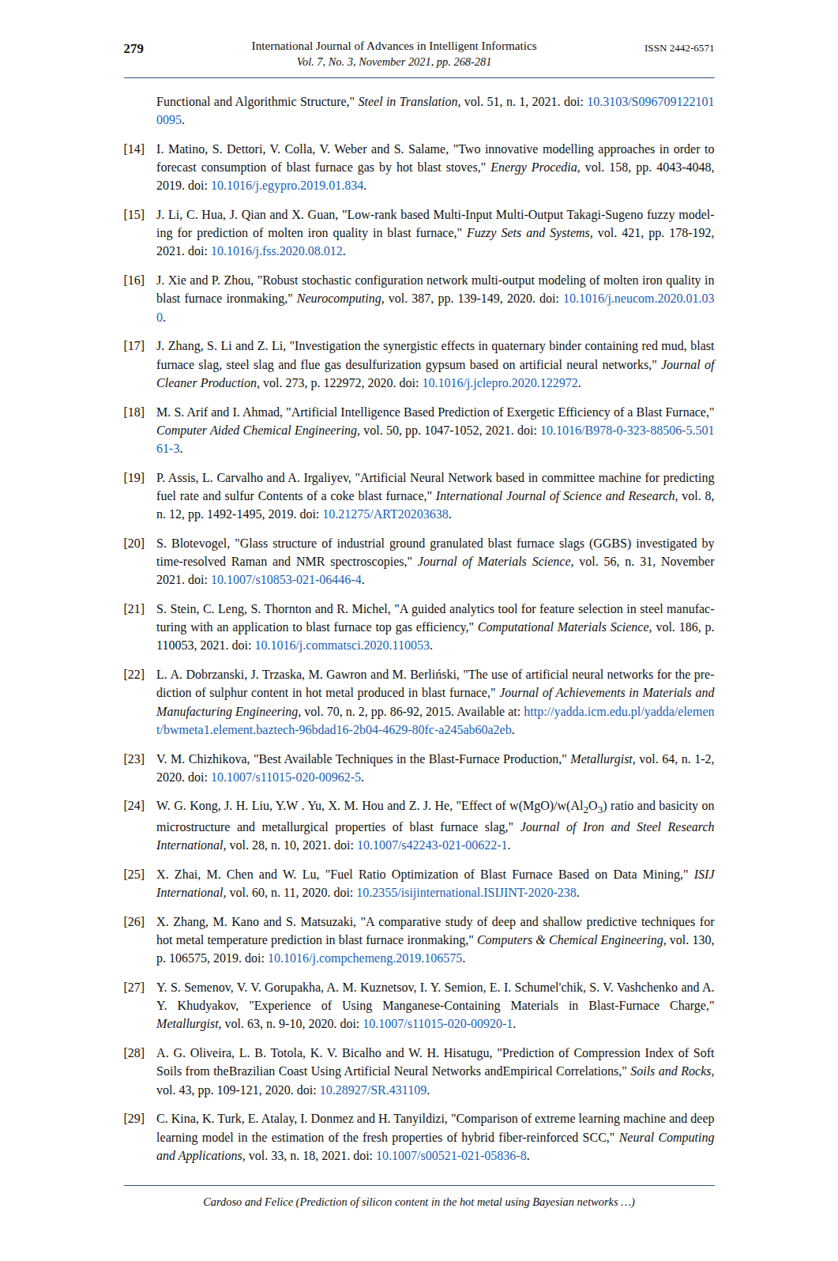279
International Journal of Advances in Intelligent Informatics
Vol. 7, No. 3, November 2021, pp. 268-281
ISSN 2442-6571
Functional and Algorithmic Structure," Steel in Translation, vol. 51, n. 1, 2021. doi: 10.3103/S0967091221010095.
[14] I. Matino, S. Dettori, V. Colla, V. Weber and S. Salame, "Two innovative modelling approaches in order to forecast consumption of blast furnace gas by hot blast stoves," Energy Procedia, vol. 158, pp. 4043-4048, 2019. doi: 10.1016/j.egypro.2019.01.834.
[15] J. Li, C. Hua, J. Qian and X. Guan, "Low-rank based Multi-Input Multi-Output Takagi-Sugeno fuzzy modeling for prediction of molten iron quality in blast furnace," Fuzzy Sets and Systems, vol. 421, pp. 178-192, 2021. doi: 10.1016/j.fss.2020.08.012.
[16] J. Xie and P. Zhou, "Robust stochastic configuration network multi-output modeling of molten iron quality in blast furnace ironmaking," Neurocomputing, vol. 387, pp. 139-149, 2020. doi: 10.1016/j.neucom.2020.01.030.
[17] J. Zhang, S. Li and Z. Li, "Investigation the synergistic effects in quaternary binder containing red mud, blast furnace slag, steel slag and flue gas desulfurization gypsum based on artificial neural networks," Journal of Cleaner Production, vol. 273, p. 122972, 2020. doi: 10.1016/j.jclepro.2020.122972.
[18] M. S. Arif and I. Ahmad, "Artificial Intelligence Based Prediction of Exergetic Efficiency of a Blast Furnace," Computer Aided Chemical Engineering, vol. 50, pp. 1047-1052, 2021. doi: 10.1016/B978-0-323-88506-5.50161-3.
[19] P. Assis, L. Carvalho and A. Irgaliyev, "Artificial Neural Network based in committee machine for predicting fuel rate and sulfur Contents of a coke blast furnace," International Journal of Science and Research, vol. 8, n. 12, pp. 1492-1495, 2019. doi: 10.21275/ART20203638.
[20] S. Blotevogel, "Glass structure of industrial ground granulated blast furnace slags (GGBS) investigated by time-resolved Raman and NMR spectroscopies," Journal of Materials Science, vol. 56, n. 31, November 2021. doi: 10.1007/s10853-021-06446-4.
[21] S. Stein, C. Leng, S. Thornton and R. Michel, "A guided analytics tool for feature selection in steel manufacturing with an application to blast furnace top gas efficiency," Computational Materials Science, vol. 186, p. 110053, 2021. doi: 10.1016/j.commatsci.2020.110053.
[22] L. A. Dobrzanski, J. Trzaska, M. Gawron and M. Berliński, "The use of artificial neural networks for the prediction of sulphur content in hot metal produced in blast furnace," Journal of Achievements in Materials and Manufacturing Engineering, vol. 70, n. 2, pp. 86-92, 2015. Available at: http://yadda.icm.edu.pl/yadda/element/bwmeta1.element.baztech-96bdad16-2b04-4629-80fc-a245ab60a2eb.
[23] V. M. Chizhikova, "Best Available Techniques in the Blast-Furnace Production," Metallurgist, vol. 64, n. 1-2, 2020. doi: 10.1007/s11015-020-00962-5.
[24] W. G. Kong, J. H. Liu, Y.W . Yu, X. M. Hou and Z. J. He, "Effect of w(MgO)/w(Al2O3) ratio and basicity on microstructure and metallurgical properties of blast furnace slag," Journal of Iron and Steel Research International, vol. 28, n. 10, 2021. doi: 10.1007/s42243-021-00622-1.
[25] X. Zhai, M. Chen and W. Lu, "Fuel Ratio Optimization of Blast Furnace Based on Data Mining," ISIJ International, vol. 60, n. 11, 2020. doi: 10.2355/isijinternational.ISIJINT-2020-238.
[26] X. Zhang, M. Kano and S. Matsuzaki, "A comparative study of deep and shallow predictive techniques for hot metal temperature prediction in blast furnace ironmaking," Computers & Chemical Engineering, vol. 130, p. 106575, 2019. doi: 10.1016/j.compchemeng.2019.106575.
[27] Y. S. Semenov, V. V. Gorupakha, A. M. Kuznetsov, I. Y. Semion, E. I. Schumel'chik, S. V. Vashchenko and A. Y. Khudyakov, "Experience of Using Manganese-Containing Materials in Blast-Furnace Charge," Metallurgist, vol. 63, n. 9-10, 2020. doi: 10.1007/s11015-020-00920-1.
[28] A. G. Oliveira, L. B. Totola, K. V. Bicalho and W. H. Hisatugu, "Prediction of Compression Index of Soft Soils from theBrazilian Coast Using Artificial Neural Networks andEmpirical Correlations," Soils and Rocks, vol. 43, pp. 109-121, 2020. doi: 10.28927/SR.431109.
[29] C. Kina, K. Turk, E. Atalay, I. Donmez and H. Tanyildizi, "Comparison of extreme learning machine and deep learning model in the estimation of the fresh properties of hybrid fiber-reinforced SCC," Neural Computing and Applications, vol. 33, n. 18, 2021. doi: 10.1007/s00521-021-05836-8.
Cardoso and Felice (Prediction of silicon content in the hot metal using Bayesian networks …)